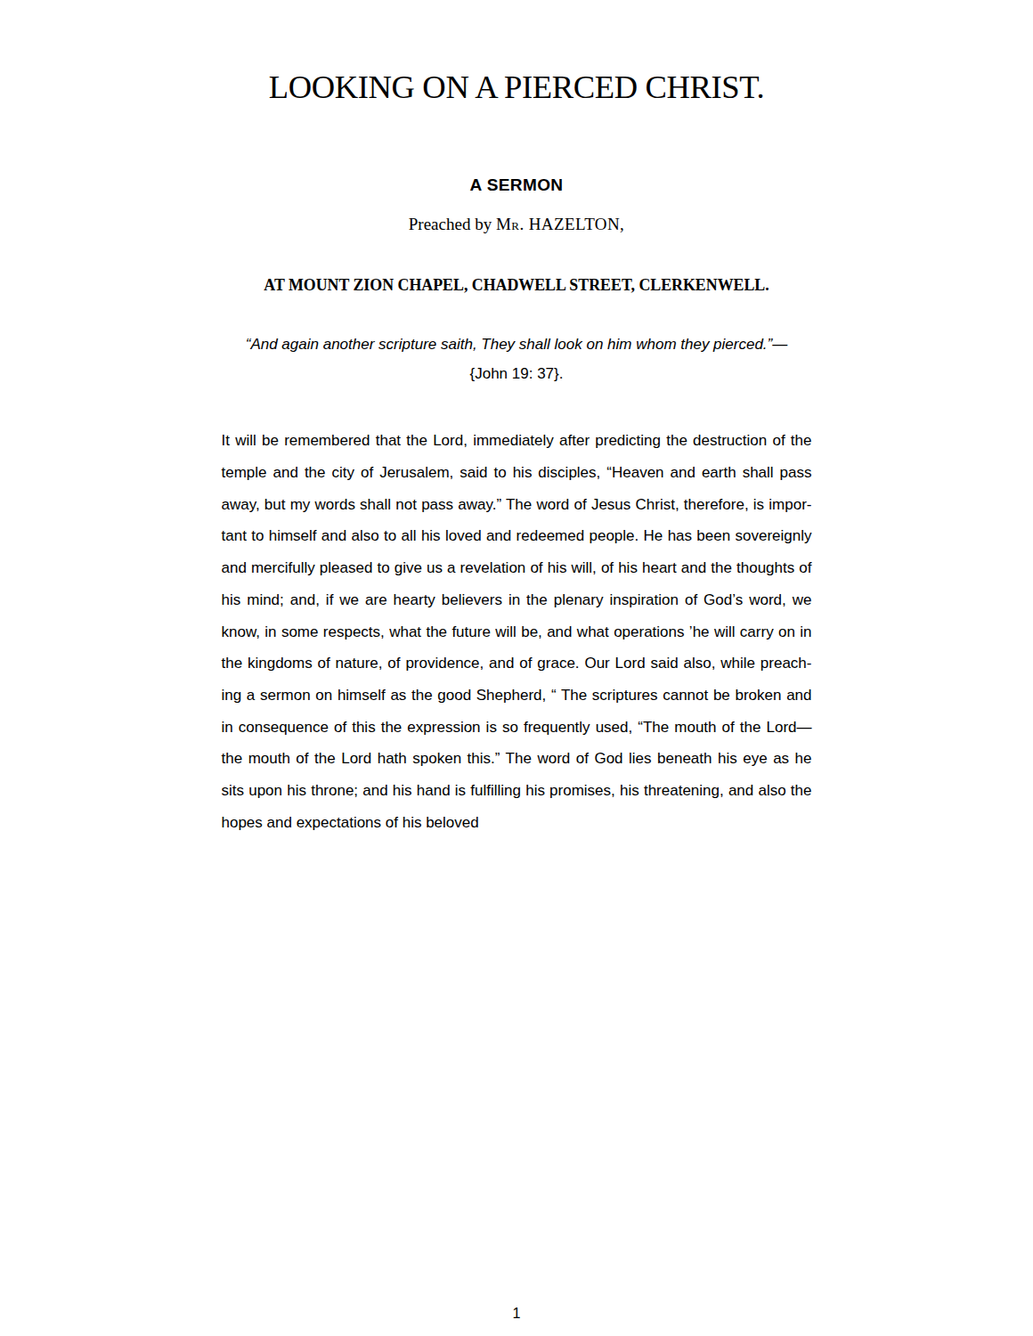LOOKING ON A PIERCED CHRIST.
A SERMON
Preached by Mr. HAZELTON,
AT MOUNT ZION CHAPEL, CHADWELL STREET, CLERKENWELL.
“And again another scripture saith, They shall look on him whom they pierced.”—
{John 19: 37}.
It will be remembered that the Lord, immediately after predicting the destruction of the temple and the city of Jerusalem, said to his disciples, “Heaven and earth shall pass away, but my words shall not pass away.” The word of Jesus Christ, therefore, is important to himself and also to all his loved and redeemed people. He has been sovereignly and mercifully pleased to give us a revelation of his will, of his heart and the thoughts of his mind; and, if we are hearty believers in the plenary inspiration of God’s word, we know, in some respects, what the future will be, and what operations ’he will carry on in the kingdoms of nature, of providence, and of grace. Our Lord said also, while preaching a sermon on himself as the good Shepherd, “ The scriptures cannot be broken and in consequence of this the expression is so frequently used, “The mouth of the Lord—the mouth of the Lord hath spoken this.” The word of God lies beneath his eye as he sits upon his throne; and his hand is fulfilling his promises, his threatening, and also the hopes and expectations of his beloved
1